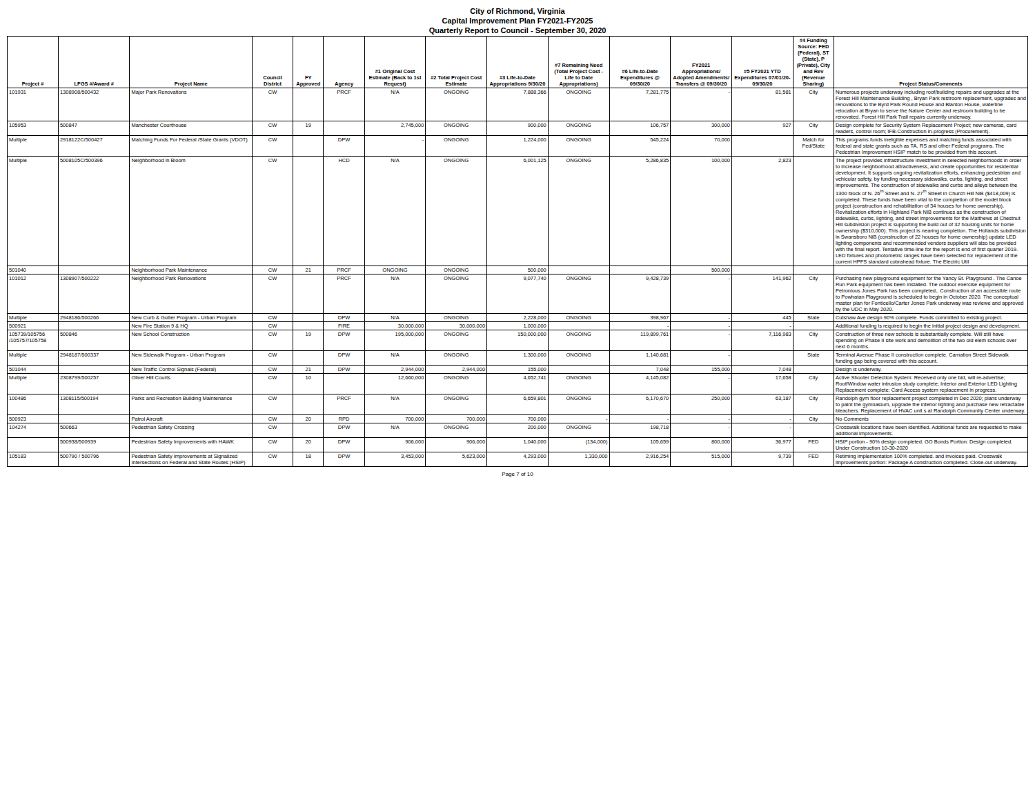City of Richmond, Virginia
Capital Improvement Plan FY2021-FY2025
Quarterly Report to Council - September 30, 2020
| Project # | LFGS #/Award # | Project Name | Council District | FY Approved | Agency | #1 Original Cost Estimate (Back to 1st Request) | #2 Total Project Cost Estimate | #3 Life-to-Date Appropriations 9/30/20 | #7 Remaining Need (Total Project Cost - Life to Date Appropriations) | #6 Life-to-Date Expenditures @ 09/30/20 | FY2021 Appropriations/ Adopted Amendments/ Transfers @ 09/30/20 | #5 FY2021 YTD Expenditures 07/01/20-09/30/20 | #4 Funding Source: FED (Federal), ST (State), P (Private), City and Rev (Revenue Sharing) | Project Status/Comments |
| --- | --- | --- | --- | --- | --- | --- | --- | --- | --- | --- | --- | --- | --- | --- |
| 101931 | 1308908/500432 | Major Park Renovations | CW | | PRCF | N/A | ONGOING | 7,888,366 | ONGOING | 7,281,775 | - | 81,581 | City | Numerous projects underway including roof/building repairs and upgrades at the Forest Hill Maintenance Building , Bryan Park restroom replacement, upgrades and renovations to the Byrd Park Round House and Blanton House, waterline relocation at Bryan to serve the Nature Center and restroom building to be renovated. Forest Hill Park Trail repairs currently underway. |
| 105953 | 500847 | Manchester Courthouse | CW | 19 | | 2,745,000 | ONGOING | 900,000 | ONGOING | 106,757 | 300,000 | 927 | City | Design complete for Security System Replacement Project; new cameras, card readers, control room; IFB-Construction in-progress (Procurement). |
| Multiple | 2918122C/500427 | Matching Funds For Federal /State Grants (VDOT) | CW | | DPW | - | ONGOING | 1,224,000 | ONGOING | 545,224 | 70,000 | | Match for Fed/State | This programs funds ineligible expenses and matching funds associated with federal and state grants such as TA, RS and other Federal programs. The Pedestrian Improvement HSIP match to be provided from this account. |
| Multiple | 5008105C/500396 | Neighborhood in Bloom | CW | | HCD | N/A | ONGOING | 6,001,125 | ONGOING | 5,286,835 | 100,000 | 2,823 | | The project provides infrastructure investment in selected neighborhoods in order to increase neighborhood attractiveness, and create opportunities for residential development. It supports ongoing revitalization efforts, enhancing pedestrian and vehicular safety, by funding necessary sidewalks, curbs, lighting, and street improvements. The construction of sidewalks and curbs and alleys between the 1300 block of N. 26 th Street and N. 27 th Street in Church Hill NiB ($418,009) is completed. These funds have been vital to the completion of the model block project (construction and rehabilitation of 34 houses for home ownership). Revitalization efforts in Highland Park NIB continues as the construction of sidewalks, curbs, lighting, and street improvements for the Matthews at Chestnut Hill subdivision project is supporting the build out of 32 housing units for home ownership ($310,000). This project is nearing completion. The Hollands subdivision in Swansboro NiB (construction of 22 houses for home ownership) update LED lighting components and recommended vendors suppliers will also be provided with the final report. Tentative time-line for the report is end of first quarter 2019. LED fixtures and photometric ranges have been selected for replacement of the current HPFS standard cobrahead fixture. The Electric Util |
| 501040 | | Neighborhood Park Maintenance | CW | 21 | PRCF | ONGOING | ONGOING | 500,000 | | | 500,000 | | | |
| 101012 | 1308907/500222 | Neighborhood Park Renovations | CW | | PRCF | N/A | ONGOING | 9,077,740 | ONGOING | 9,428,739 | - | 141,962 | City | Purchasing new playground equipment for the Yancy St. Playground . The Canoe Run Park equipment has been installed. The outdoor exercise equipment for Petronious Jones Park has been completed,. Construction of an accessible route to Powhatan Playground is scheduled to begin in October 2020. The conceptual master plan for Fonticello/Carter Jones Park underway was reviewe and approved by the UDC in May 2020. |
| Multiple | 2948186/500266 | New Curb & Gutter Program - Urban Program | CW | | DPW | N/A | ONGOING | 2,228,000 | ONGOING | 398,967 | - | 445 | State | Cutshaw Ave design 90% complete. Funds committed to existing project. |
| 500921 | | New Fire Station 9 & HQ | CW | | FIRE | 30,000,000 | 30,000,000 | 1,000,000 | | - | - | - | | Additional funding is required to begin the initial project design and development. |
| 105739/105756 /105757/105758 | 500846 | New School Construction | CW | 19 | DPW | 195,000,000 | ONGOING | 150,000,000 | ONGOING | 119,899,761 | - | 7,116,983 | City | Construction of three new schools is substantially complete. Will still have spending on Phase II site work and demolition of the two old elem schools over next 6 months. |
| Multiple | 2948187/500337 | New Sidewalk Program - Urban Program | CW | | DPW | N/A | ONGOING | 1,300,000 | ONGOING | 1,140,681 | - | | State | Terminal Avenue Phase II construction complete. Carnation Street Sidewalk funding gap being covered with this account. |
| 501044 | | New Traffic Control Signals (Federal) | CW | 21 | DPW | 2,944,000 | 2,944,000 | 155,000 | | 7,048 | 155,000 | 7,048 | | Design is underway. |
| Multiple | 2308799/500257 | Oliver Hill Courts | CW | 10 | | 12,660,000 | ONGOING | 4,652,741 | ONGOING | 4,145,082 | - | 17,658 | City | Active Shooter Detection System: Received only one bid, will re-advertise; Roof/Window water intrusion study complete; Interior and Exterior LED Lighting Replacement complete; Card Access system replacement in progress. |
| 100486 | 1308115/500194 | Parks and Recreation Building Maintenance | CW | | PRCF | N/A | ONGOING | 6,659,801 | ONGOING | 6,170,670 | 250,000 | 63,187 | City | Randolph gym floor replacement project completed in Dec 2020; plans underway to paint the gymnasium, upgrade the interior lighting and purchase new retractable bleachers. Replacement of HVAC unit s at Randolph Community Center underway. |
| 500923 | | Patrol Aircraft | CW | 20 | RPD | 700,000 | 700,000 | 700,000 | - | - | - | - | City | No Comments |
| 104274 | 500663 | Pedestrian Safety Crossing | CW | | DPW | N/A | ONGOING | 200,000 | ONGOING | 198,718 | - | - | | Crosswalk locations have been identified. Additional funds are requested to make additional improvements. |
| | 500938/500939 | Pedestrian Safety Improvements with HAWK | CW | 20 | DPW | 906,000 | 906,000 | 1,040,000 | (134,000) | 105,659 | 800,000 | 36,977 | FED | HSIP portion - 90% design completed. GO Bonds Portion: Design completed. Under Construction 10-30-2020 |
| 105183 | 500790 / 500796 | Pedestrian Safety Improvements at Signalized Intersections on Federal and State Routes (HSIP) | CW | 18 | DPW | 3,453,000 | 5,623,000 | 4,293,000 | 1,330,000 | 2,916,254 | 515,000 | 9,739 | FED | Retiming implementation 100% completed. and invoices paid. Crosswalk improvements portion: Package A construction completed. Close-out underway. |
Page 7 of 10